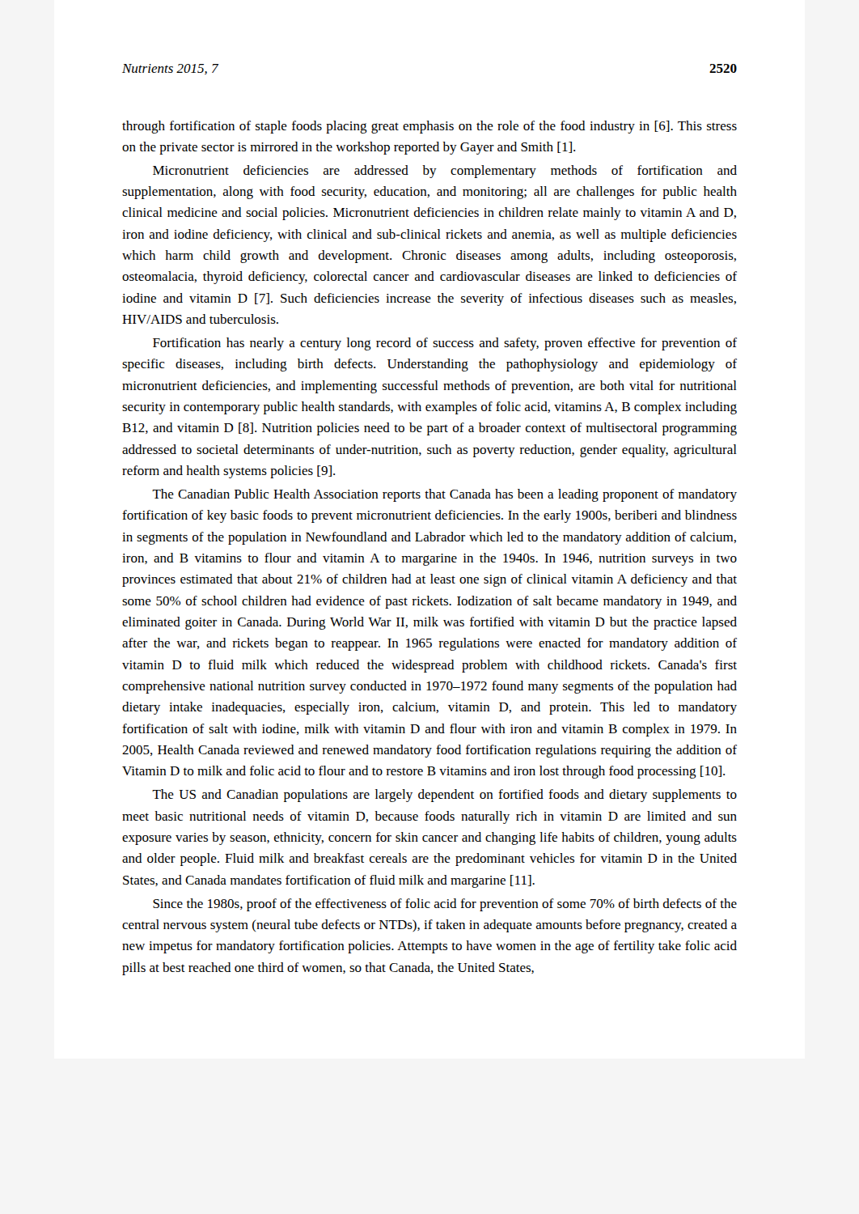Nutrients 2015, 7
2520
through fortification of staple foods placing great emphasis on the role of the food industry in [6]. This stress on the private sector is mirrored in the workshop reported by Gayer and Smith [1].
Micronutrient deficiencies are addressed by complementary methods of fortification and supplementation, along with food security, education, and monitoring; all are challenges for public health clinical medicine and social policies. Micronutrient deficiencies in children relate mainly to vitamin A and D, iron and iodine deficiency, with clinical and sub-clinical rickets and anemia, as well as multiple deficiencies which harm child growth and development. Chronic diseases among adults, including osteoporosis, osteomalacia, thyroid deficiency, colorectal cancer and cardiovascular diseases are linked to deficiencies of iodine and vitamin D [7]. Such deficiencies increase the severity of infectious diseases such as measles, HIV/AIDS and tuberculosis.
Fortification has nearly a century long record of success and safety, proven effective for prevention of specific diseases, including birth defects. Understanding the pathophysiology and epidemiology of micronutrient deficiencies, and implementing successful methods of prevention, are both vital for nutritional security in contemporary public health standards, with examples of folic acid, vitamins A, B complex including B12, and vitamin D [8]. Nutrition policies need to be part of a broader context of multisectoral programming addressed to societal determinants of under-nutrition, such as poverty reduction, gender equality, agricultural reform and health systems policies [9].
The Canadian Public Health Association reports that Canada has been a leading proponent of mandatory fortification of key basic foods to prevent micronutrient deficiencies. In the early 1900s, beriberi and blindness in segments of the population in Newfoundland and Labrador which led to the mandatory addition of calcium, iron, and B vitamins to flour and vitamin A to margarine in the 1940s. In 1946, nutrition surveys in two provinces estimated that about 21% of children had at least one sign of clinical vitamin A deficiency and that some 50% of school children had evidence of past rickets. Iodization of salt became mandatory in 1949, and eliminated goiter in Canada. During World War II, milk was fortified with vitamin D but the practice lapsed after the war, and rickets began to reappear. In 1965 regulations were enacted for mandatory addition of vitamin D to fluid milk which reduced the widespread problem with childhood rickets. Canada's first comprehensive national nutrition survey conducted in 1970–1972 found many segments of the population had dietary intake inadequacies, especially iron, calcium, vitamin D, and protein. This led to mandatory fortification of salt with iodine, milk with vitamin D and flour with iron and vitamin B complex in 1979. In 2005, Health Canada reviewed and renewed mandatory food fortification regulations requiring the addition of Vitamin D to milk and folic acid to flour and to restore B vitamins and iron lost through food processing [10].
The US and Canadian populations are largely dependent on fortified foods and dietary supplements to meet basic nutritional needs of vitamin D, because foods naturally rich in vitamin D are limited and sun exposure varies by season, ethnicity, concern for skin cancer and changing life habits of children, young adults and older people. Fluid milk and breakfast cereals are the predominant vehicles for vitamin D in the United States, and Canada mandates fortification of fluid milk and margarine [11].
Since the 1980s, proof of the effectiveness of folic acid for prevention of some 70% of birth defects of the central nervous system (neural tube defects or NTDs), if taken in adequate amounts before pregnancy, created a new impetus for mandatory fortification policies. Attempts to have women in the age of fertility take folic acid pills at best reached one third of women, so that Canada, the United States,